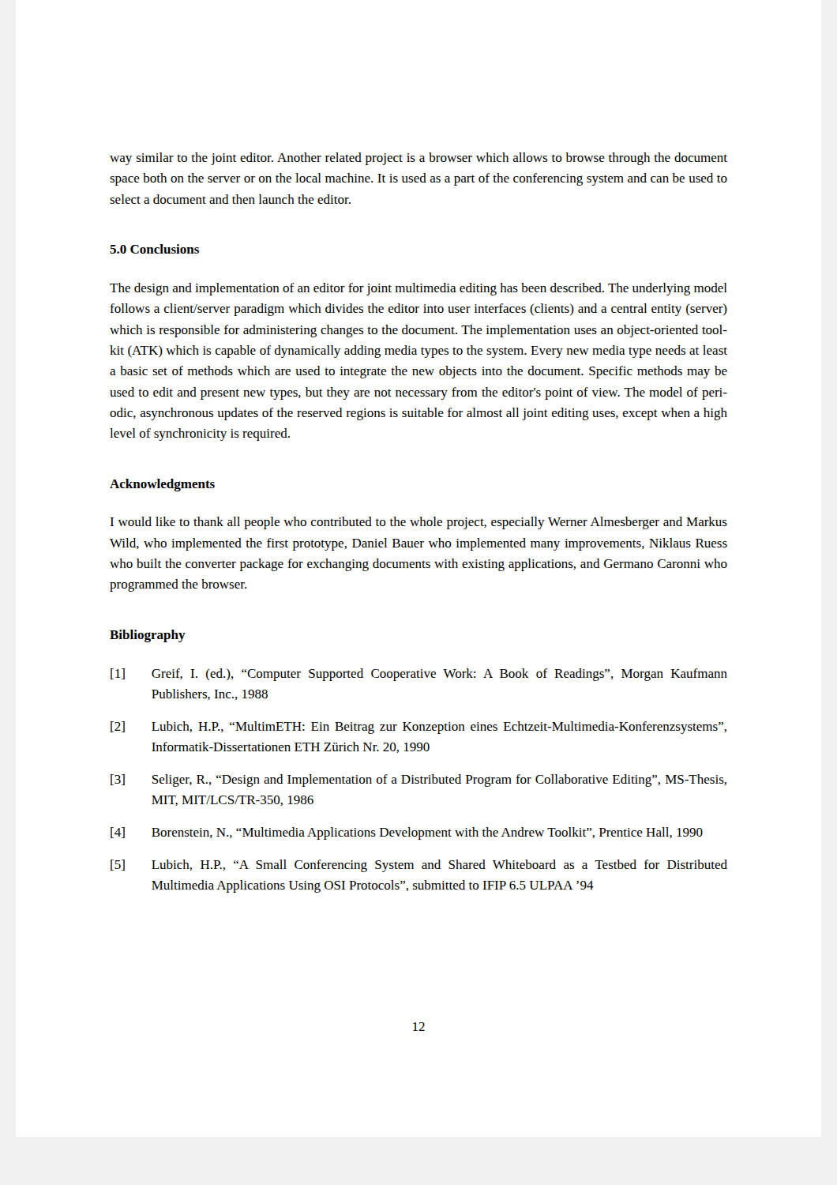way similar to the joint editor. Another related project is a browser which allows to browse through the document space both on the server or on the local machine. It is used as a part of the conferencing system and can be used to select a document and then launch the editor.
5.0 Conclusions
The design and implementation of an editor for joint multimedia editing has been described. The underlying model follows a client/server paradigm which divides the editor into user interfaces (clients) and a central entity (server) which is responsible for administering changes to the document. The implementation uses an object-oriented toolkit (ATK) which is capable of dynamically adding media types to the system. Every new media type needs at least a basic set of methods which are used to integrate the new objects into the document. Specific methods may be used to edit and present new types, but they are not necessary from the editor's point of view. The model of periodic, asynchronous updates of the reserved regions is suitable for almost all joint editing uses, except when a high level of synchronicity is required.
Acknowledgments
I would like to thank all people who contributed to the whole project, especially Werner Almesberger and Markus Wild, who implemented the first prototype, Daniel Bauer who implemented many improvements, Niklaus Ruess who built the converter package for exchanging documents with existing applications, and Germano Caronni who programmed the browser.
Bibliography
[1] Greif, I. (ed.), “Computer Supported Cooperative Work: A Book of Readings”, Morgan Kaufmann Publishers, Inc., 1988
[2] Lubich, H.P., “MultimETH: Ein Beitrag zur Konzeption eines Echtzeit-Multimedia-Konferenzsystems”, Informatik-Dissertationen ETH Zürich Nr. 20, 1990
[3] Seliger, R., “Design and Implementation of a Distributed Program for Collaborative Editing”, MS-Thesis, MIT, MIT/LCS/TR-350, 1986
[4] Borenstein, N., “Multimedia Applications Development with the Andrew Toolkit”, Prentice Hall, 1990
[5] Lubich, H.P., “A Small Conferencing System and Shared Whiteboard as a Testbed for Distributed Multimedia Applications Using OSI Protocols”, submitted to IFIP 6.5 ULPAA ’94
12